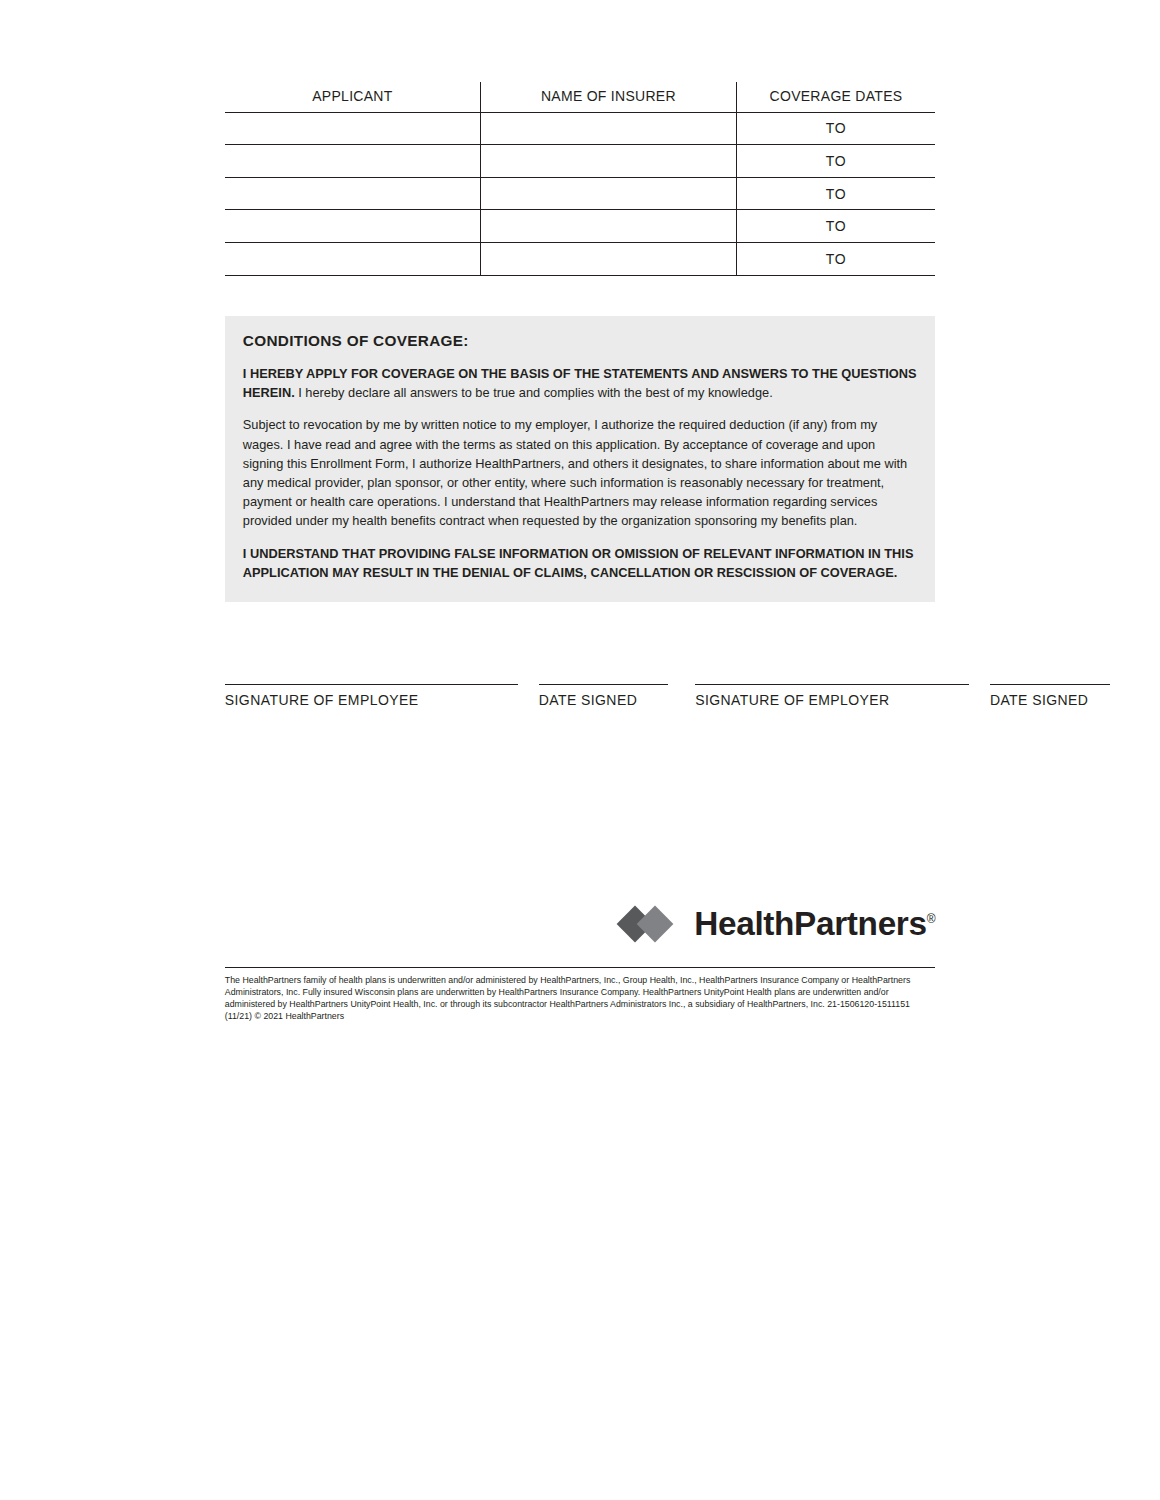| Applicant | Name of Insurer | Coverage Dates |
| --- | --- | --- |
| | | TO |
| | | TO |
| | | TO |
| | | TO |
| | | TO |
CONDITIONS OF COVERAGE:
I HEREBY APPLY FOR COVERAGE ON THE BASIS OF THE STATEMENTS AND ANSWERS TO THE QUESTIONS HEREIN. I hereby declare all answers to be true and complies with the best of my knowledge.
Subject to revocation by me by written notice to my employer, I authorize the required deduction (if any) from my wages. I have read and agree with the terms as stated on this application. By acceptance of coverage and upon signing this Enrollment Form, I authorize HealthPartners, and others it designates, to share information about me with any medical provider, plan sponsor, or other entity, where such information is reasonably necessary for treatment, payment or health care operations. I understand that HealthPartners may release information regarding services provided under my health benefits contract when requested by the organization sponsoring my benefits plan.
I UNDERSTAND THAT PROVIDING FALSE INFORMATION OR OMISSION OF RELEVANT INFORMATION IN THIS APPLICATION MAY RESULT IN THE DENIAL OF CLAIMS, CANCELLATION OR RESCISSION OF COVERAGE.
Signature of Employee
Date Signed
Signature of Employer
Date Signed
HealthPartners®
The HealthPartners family of health plans is underwritten and/or administered by HealthPartners, Inc., Group Health, Inc., HealthPartners Insurance Company or HealthPartners Administrators, Inc. Fully insured Wisconsin plans are underwritten by HealthPartners Insurance Company. HealthPartners UnityPoint Health plans are underwritten and/or administered by HealthPartners UnityPoint Health, Inc. or through its subcontractor HealthPartners Administrators Inc., a subsidiary of HealthPartners, Inc. 21-1506120-1511151 (11/21) © 2021 HealthPartners